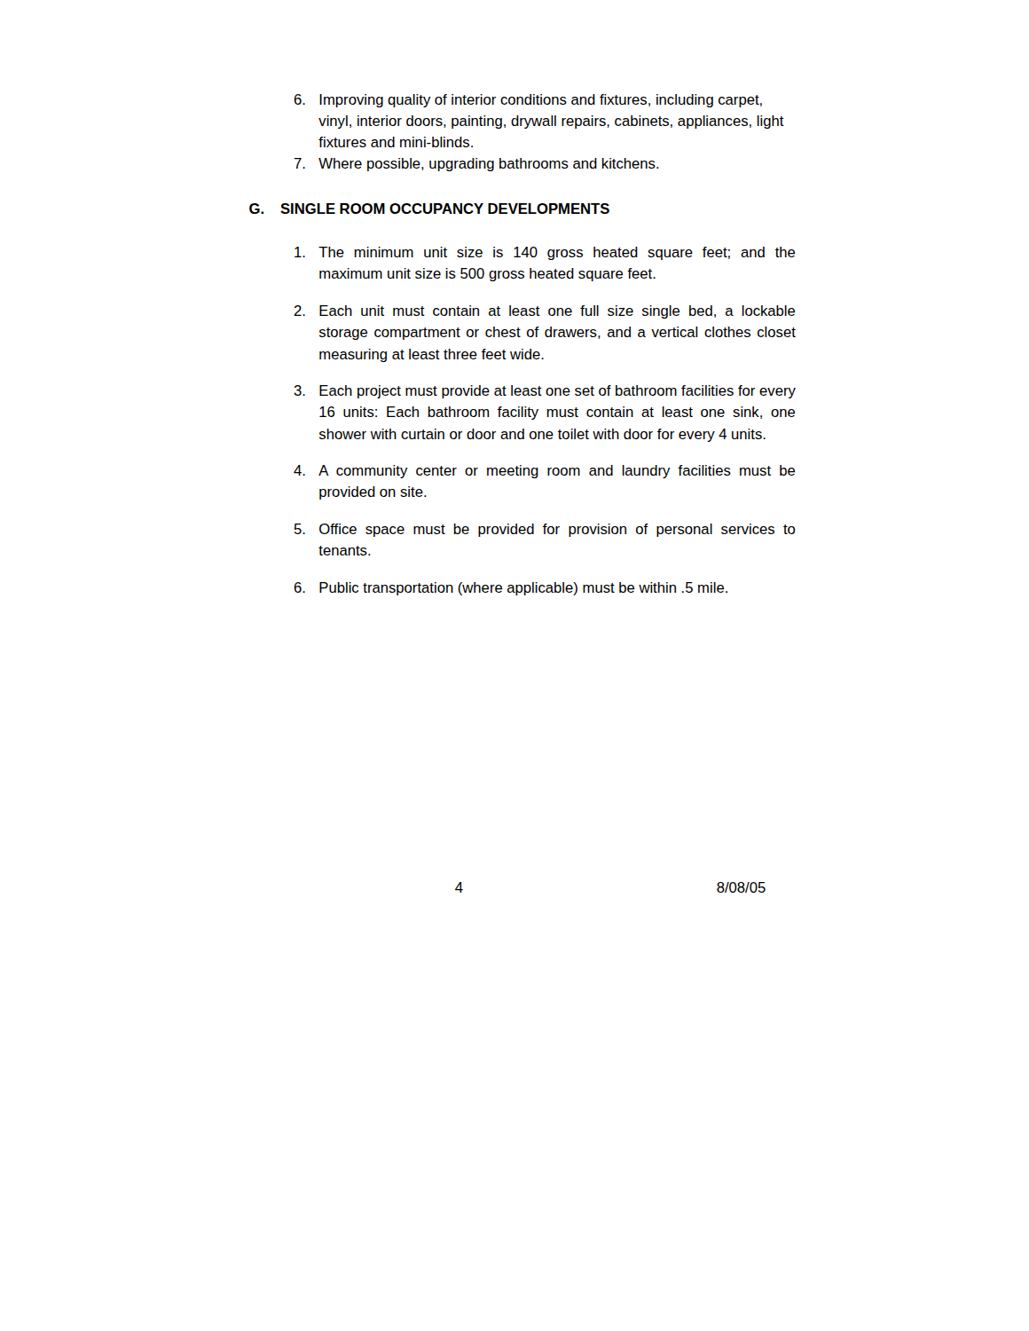6. Improving quality of interior conditions and fixtures, including carpet, vinyl, interior doors, painting, drywall repairs, cabinets, appliances, light fixtures and mini-blinds.
7. Where possible, upgrading bathrooms and kitchens.
G. SINGLE ROOM OCCUPANCY DEVELOPMENTS
1. The minimum unit size is 140 gross heated square feet; and the maximum unit size is 500 gross heated square feet.
2. Each unit must contain at least one full size single bed, a lockable storage compartment or chest of drawers, and a vertical clothes closet measuring at least three feet wide.
3. Each project must provide at least one set of bathroom facilities for every 16 units: Each bathroom facility must contain at least one sink, one shower with curtain or door and one toilet with door for every 4 units.
4. A community center or meeting room and laundry facilities must be provided on site.
5. Office space must be provided for provision of personal services to tenants.
6. Public transportation (where applicable) must be within .5 mile.
4 8/08/05